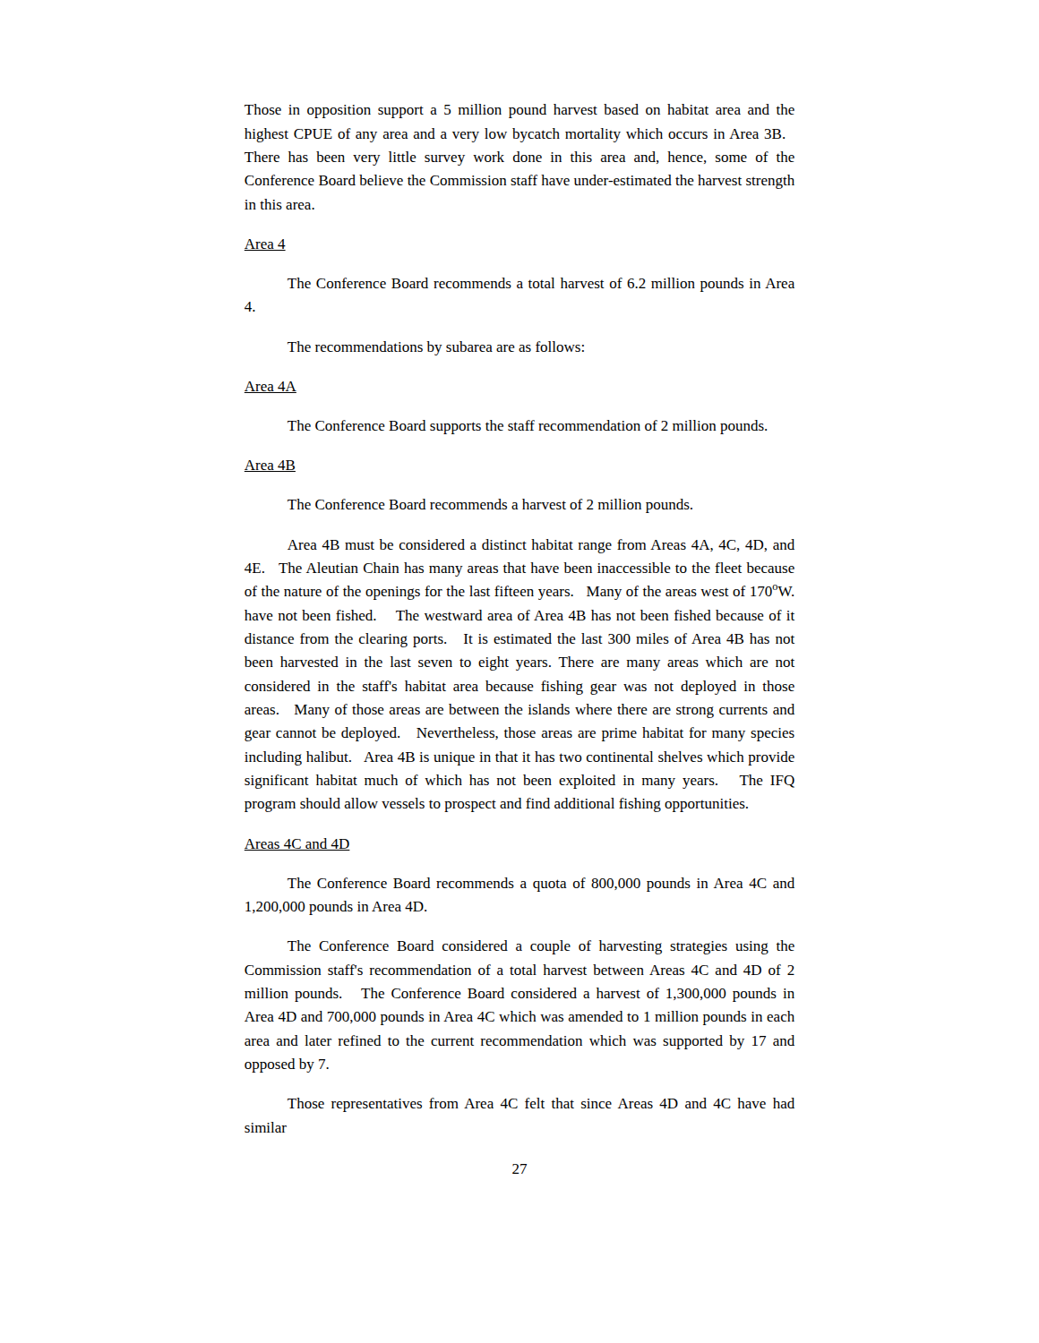Those in opposition support a 5 million pound harvest based on habitat area and the highest CPUE of any area and a very low bycatch mortality which occurs in Area 3B. There has been very little survey work done in this area and, hence, some of the Conference Board believe the Commission staff have under-estimated the harvest strength in this area.
Area 4
The Conference Board recommends a total harvest of 6.2 million pounds in Area 4.
The recommendations by subarea are as follows:
Area 4A
The Conference Board supports the staff recommendation of 2 million pounds.
Area 4B
The Conference Board recommends a harvest of 2 million pounds.
Area 4B must be considered a distinct habitat range from Areas 4A, 4C, 4D, and 4E. The Aleutian Chain has many areas that have been inaccessible to the fleet because of the nature of the openings for the last fifteen years. Many of the areas west of 170oW. have not been fished. The westward area of Area 4B has not been fished because of it distance from the clearing ports. It is estimated the last 300 miles of Area 4B has not been harvested in the last seven to eight years. There are many areas which are not considered in the staff's habitat area because fishing gear was not deployed in those areas. Many of those areas are between the islands where there are strong currents and gear cannot be deployed. Nevertheless, those areas are prime habitat for many species including halibut. Area 4B is unique in that it has two continental shelves which provide significant habitat much of which has not been exploited in many years. The IFQ program should allow vessels to prospect and find additional fishing opportunities.
Areas 4C and 4D
The Conference Board recommends a quota of 800,000 pounds in Area 4C and 1,200,000 pounds in Area 4D.
The Conference Board considered a couple of harvesting strategies using the Commission staff's recommendation of a total harvest between Areas 4C and 4D of 2 million pounds. The Conference Board considered a harvest of 1,300,000 pounds in Area 4D and 700,000 pounds in Area 4C which was amended to 1 million pounds in each area and later refined to the current recommendation which was supported by 17 and opposed by 7.
Those representatives from Area 4C felt that since Areas 4D and 4C have had similar
27